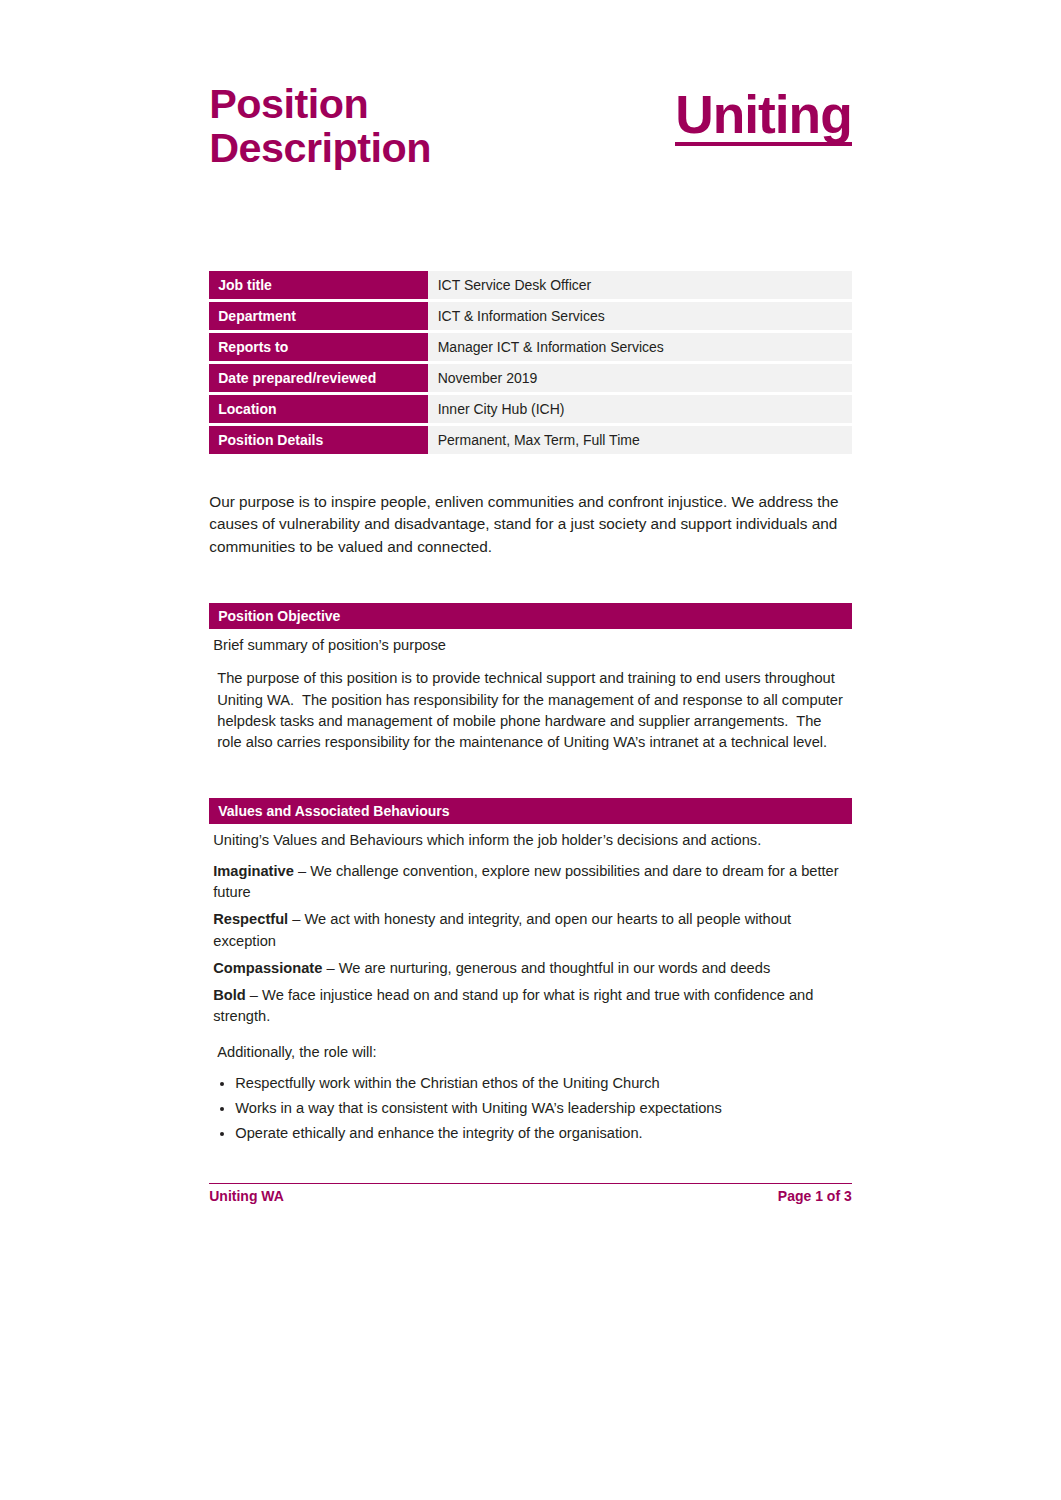Position
Description
Uniting
| Job title | ICT Service Desk Officer |
| Department | ICT & Information Services |
| Reports to | Manager ICT & Information Services |
| Date prepared/reviewed | November 2019 |
| Location | Inner City Hub (ICH) |
| Position Details | Permanent, Max Term, Full Time |
Our purpose is to inspire people, enliven communities and confront injustice. We address the causes of vulnerability and disadvantage, stand for a just society and support individuals and communities to be valued and connected.
Position Objective
Brief summary of position’s purpose
The purpose of this position is to provide technical support and training to end users throughout Uniting WA. The position has responsibility for the management of and response to all computer helpdesk tasks and management of mobile phone hardware and supplier arrangements. The role also carries responsibility for the maintenance of Uniting WA’s intranet at a technical level.
Values and Associated Behaviours
Uniting’s Values and Behaviours which inform the job holder’s decisions and actions.
Imaginative – We challenge convention, explore new possibilities and dare to dream for a better future
Respectful – We act with honesty and integrity, and open our hearts to all people without exception
Compassionate – We are nurturing, generous and thoughtful in our words and deeds
Bold – We face injustice head on and stand up for what is right and true with confidence and strength.
Additionally, the role will:
Respectfully work within the Christian ethos of the Uniting Church
Works in a way that is consistent with Uniting WA’s leadership expectations
Operate ethically and enhance the integrity of the organisation.
Uniting WA Page 1 of 3